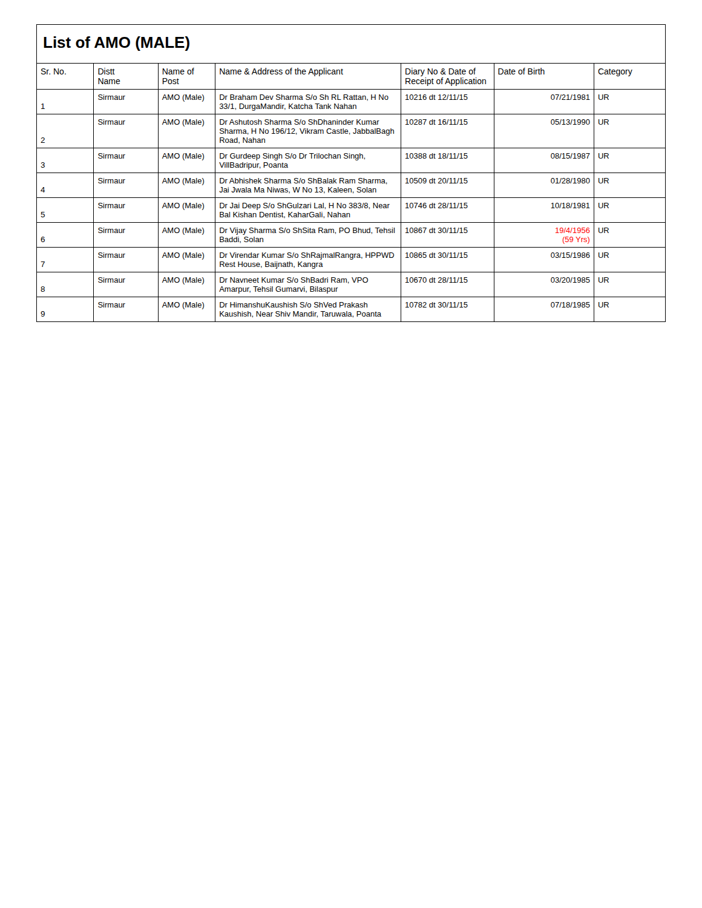List of AMO (MALE)
| Sr. No. | Distt Name | Name of Post | Name & Address of the Applicant | Diary No & Date of Receipt of Application | Date of Birth | Category |
| --- | --- | --- | --- | --- | --- | --- |
| 1 | Sirmaur | AMO (Male) | Dr Braham Dev Sharma S/o Sh RL Rattan, H No 33/1, DurgaMandir, Katcha Tank Nahan | 10216 dt 12/11/15 | 07/21/1981 | UR |
| 2 | Sirmaur | AMO (Male) | Dr Ashutosh Sharma S/o ShDhaninder Kumar Sharma, H No 196/12, Vikram Castle, JabbalBagh Road, Nahan | 10287 dt 16/11/15 | 05/13/1990 | UR |
| 3 | Sirmaur | AMO (Male) | Dr Gurdeep Singh S/o Dr Trilochan Singh, VillBadripur, Poanta | 10388 dt 18/11/15 | 08/15/1987 | UR |
| 4 | Sirmaur | AMO (Male) | Dr Abhishek Sharma S/o ShBalak Ram Sharma, Jai Jwala Ma Niwas, W No 13, Kaleen, Solan | 10509 dt 20/11/15 | 01/28/1980 | UR |
| 5 | Sirmaur | AMO (Male) | Dr Jai Deep S/o ShGulzari Lal, H No 383/8, Near Bal Kishan Dentist, KaharGali, Nahan | 10746 dt 28/11/15 | 10/18/1981 | UR |
| 6 | Sirmaur | AMO (Male) | Dr Vijay Sharma S/o ShSita Ram, PO Bhud, Tehsil Baddi, Solan | 10867 dt 30/11/15 | 19/4/1956 (59 Yrs) | UR |
| 7 | Sirmaur | AMO (Male) | Dr Virendar Kumar S/o ShRajmalRangra, HPPWD Rest House, Baijnath, Kangra | 10865 dt 30/11/15 | 03/15/1986 | UR |
| 8 | Sirmaur | AMO (Male) | Dr Navneet Kumar S/o ShBadri Ram, VPO Amarpur, Tehsil Gumarvi, Bilaspur | 10670 dt 28/11/15 | 03/20/1985 | UR |
| 9 | Sirmaur | AMO (Male) | Dr HimanshuKaushish S/o ShVed Prakash Kaushish, Near Shiv Mandir, Taruwala, Poanta | 10782 dt 30/11/15 | 07/18/1985 | UR |